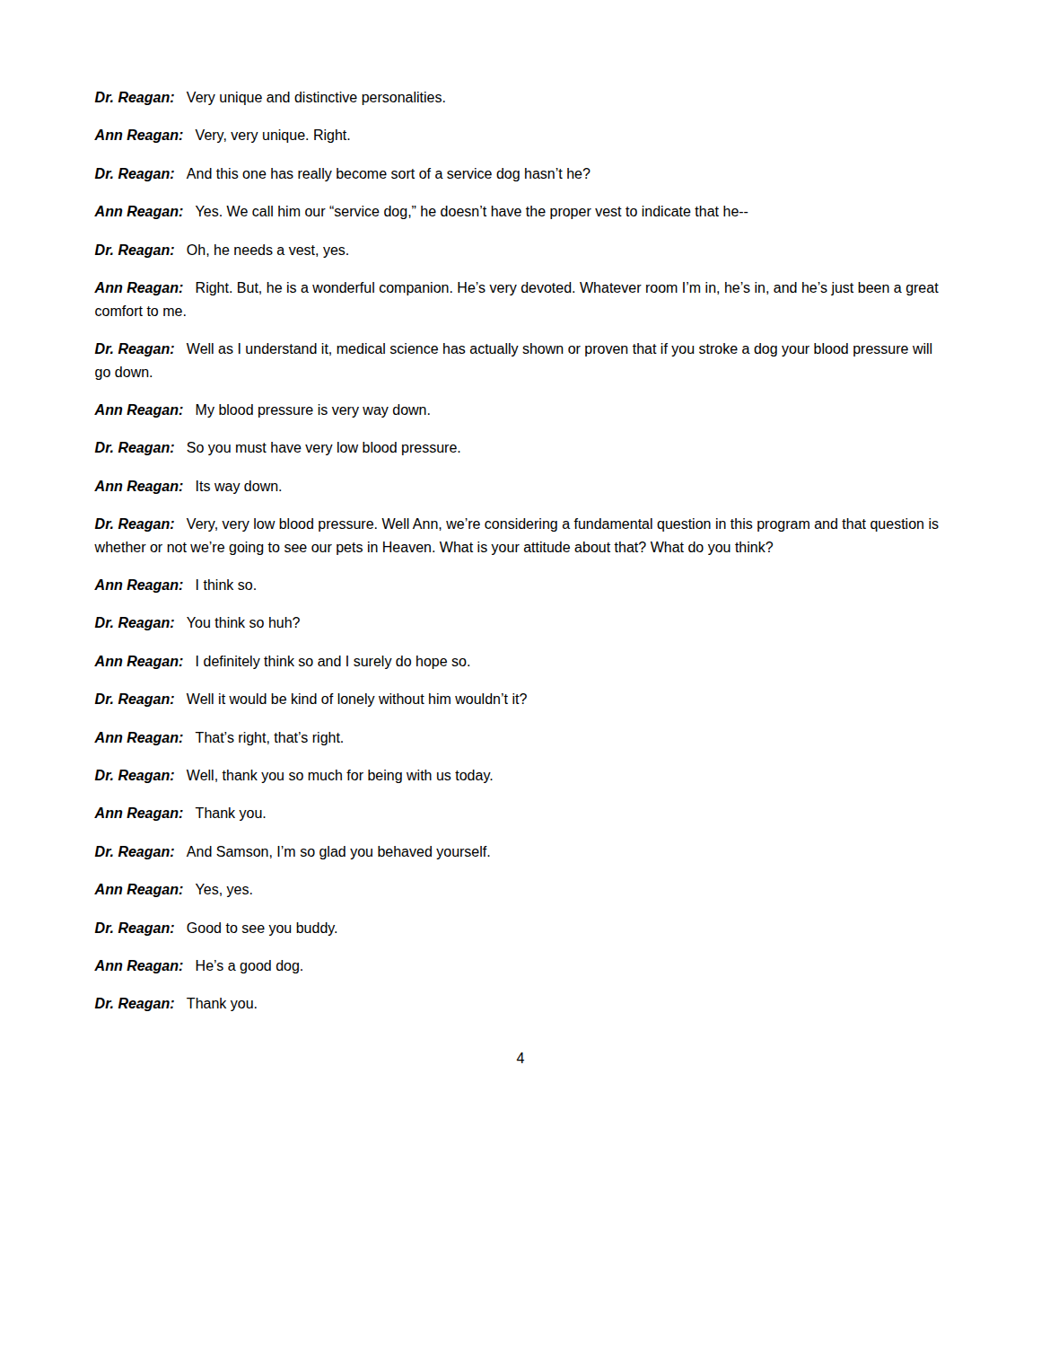Dr. Reagan: Very unique and distinctive personalities.
Ann Reagan: Very, very unique. Right.
Dr. Reagan: And this one has really become sort of a service dog hasn’t he?
Ann Reagan: Yes. We call him our “service dog,” he doesn’t have the proper vest to indicate that he--
Dr. Reagan: Oh, he needs a vest, yes.
Ann Reagan: Right. But, he is a wonderful companion. He’s very devoted. Whatever room I’m in, he’s in, and he’s just been a great comfort to me.
Dr. Reagan: Well as I understand it, medical science has actually shown or proven that if you stroke a dog your blood pressure will go down.
Ann Reagan: My blood pressure is very way down.
Dr. Reagan: So you must have very low blood pressure.
Ann Reagan: Its way down.
Dr. Reagan: Very, very low blood pressure. Well Ann, we’re considering a fundamental question in this program and that question is whether or not we’re going to see our pets in Heaven. What is your attitude about that? What do you think?
Ann Reagan: I think so.
Dr. Reagan: You think so huh?
Ann Reagan: I definitely think so and I surely do hope so.
Dr. Reagan: Well it would be kind of lonely without him wouldn’t it?
Ann Reagan: That’s right, that’s right.
Dr. Reagan: Well, thank you so much for being with us today.
Ann Reagan: Thank you.
Dr. Reagan: And Samson, I’m so glad you behaved yourself.
Ann Reagan: Yes, yes.
Dr. Reagan: Good to see you buddy.
Ann Reagan: He’s a good dog.
Dr. Reagan: Thank you.
4